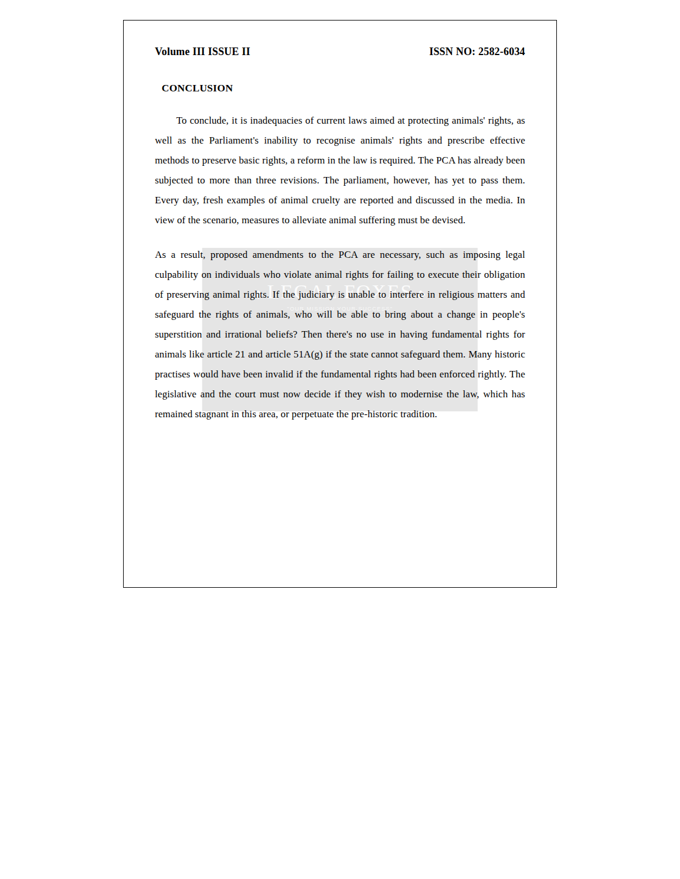Volume III ISSUE II ISSN NO: 2582-6034
◆LEGAL FOXES◆
"OUR MISSION YOUR SUCCESS"
CONCLUSION
To conclude, it is inadequacies of current laws aimed at protecting animals' rights, as well as the Parliament's inability to recognise animals' rights and prescribe effective methods to preserve basic rights, a reform in the law is required. The PCA has already been subjected to more than three revisions. The parliament, however, has yet to pass them. Every day, fresh examples of animal cruelty are reported and discussed in the media. In view of the scenario, measures to alleviate animal suffering must be devised.
As a result, proposed amendments to the PCA are necessary, such as imposing legal culpability on individuals who violate animal rights for failing to execute their obligation of preserving animal rights. If the judiciary is unable to interfere in religious matters and safeguard the rights of animals, who will be able to bring about a change in people's superstition and irrational beliefs? Then there's no use in having fundamental rights for animals like article 21 and article 51A(g) if the state cannot safeguard them. Many historic practises would have been invalid if the fundamental rights had been enforced rightly. The legislative and the court must now decide if they wish to modernise the law, which has remained stagnant in this area, or perpetuate the pre-historic tradition.